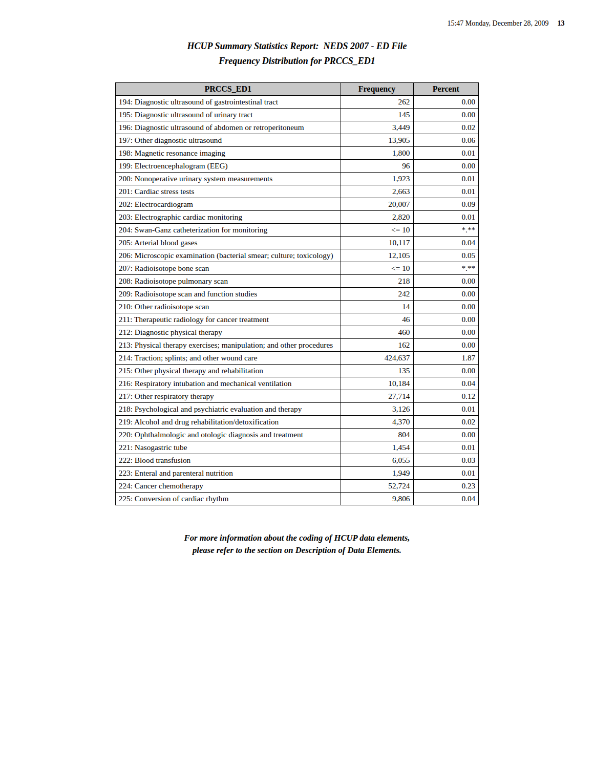15:47 Monday, December 28, 200913
HCUP Summary Statistics Report: NEDS 2007 - ED File
Frequency Distribution for PRCCS_ED1
| PRCCS_ED1 | Frequency | Percent |
| --- | --- | --- |
| 194: Diagnostic ultrasound of gastrointestinal tract | 262 | 0.00 |
| 195: Diagnostic ultrasound of urinary tract | 145 | 0.00 |
| 196: Diagnostic ultrasound of abdomen or retroperitoneum | 3,449 | 0.02 |
| 197: Other diagnostic ultrasound | 13,905 | 0.06 |
| 198: Magnetic resonance imaging | 1,800 | 0.01 |
| 199: Electroencephalogram (EEG) | 96 | 0.00 |
| 200: Nonoperative urinary system measurements | 1,923 | 0.01 |
| 201: Cardiac stress tests | 2,663 | 0.01 |
| 202: Electrocardiogram | 20,007 | 0.09 |
| 203: Electrographic cardiac monitoring | 2,820 | 0.01 |
| 204: Swan-Ganz catheterization for monitoring | <= 10 | *.** |
| 205: Arterial blood gases | 10,117 | 0.04 |
| 206: Microscopic examination (bacterial smear; culture; toxicology) | 12,105 | 0.05 |
| 207: Radioisotope bone scan | <= 10 | *.** |
| 208: Radioisotope pulmonary scan | 218 | 0.00 |
| 209: Radioisotope scan and function studies | 242 | 0.00 |
| 210: Other radioisotope scan | 14 | 0.00 |
| 211: Therapeutic radiology for cancer treatment | 46 | 0.00 |
| 212: Diagnostic physical therapy | 460 | 0.00 |
| 213: Physical therapy exercises; manipulation; and other procedures | 162 | 0.00 |
| 214: Traction; splints; and other wound care | 424,637 | 1.87 |
| 215: Other physical therapy and rehabilitation | 135 | 0.00 |
| 216: Respiratory intubation and mechanical ventilation | 10,184 | 0.04 |
| 217: Other respiratory therapy | 27,714 | 0.12 |
| 218: Psychological and psychiatric evaluation and therapy | 3,126 | 0.01 |
| 219: Alcohol and drug rehabilitation/detoxification | 4,370 | 0.02 |
| 220: Ophthalmologic and otologic diagnosis and treatment | 804 | 0.00 |
| 221: Nasogastric tube | 1,454 | 0.01 |
| 222: Blood transfusion | 6,055 | 0.03 |
| 223: Enteral and parenteral nutrition | 1,949 | 0.01 |
| 224: Cancer chemotherapy | 52,724 | 0.23 |
| 225: Conversion of cardiac rhythm | 9,806 | 0.04 |
For more information about the coding of HCUP data elements,
please refer to the section on Description of Data Elements.